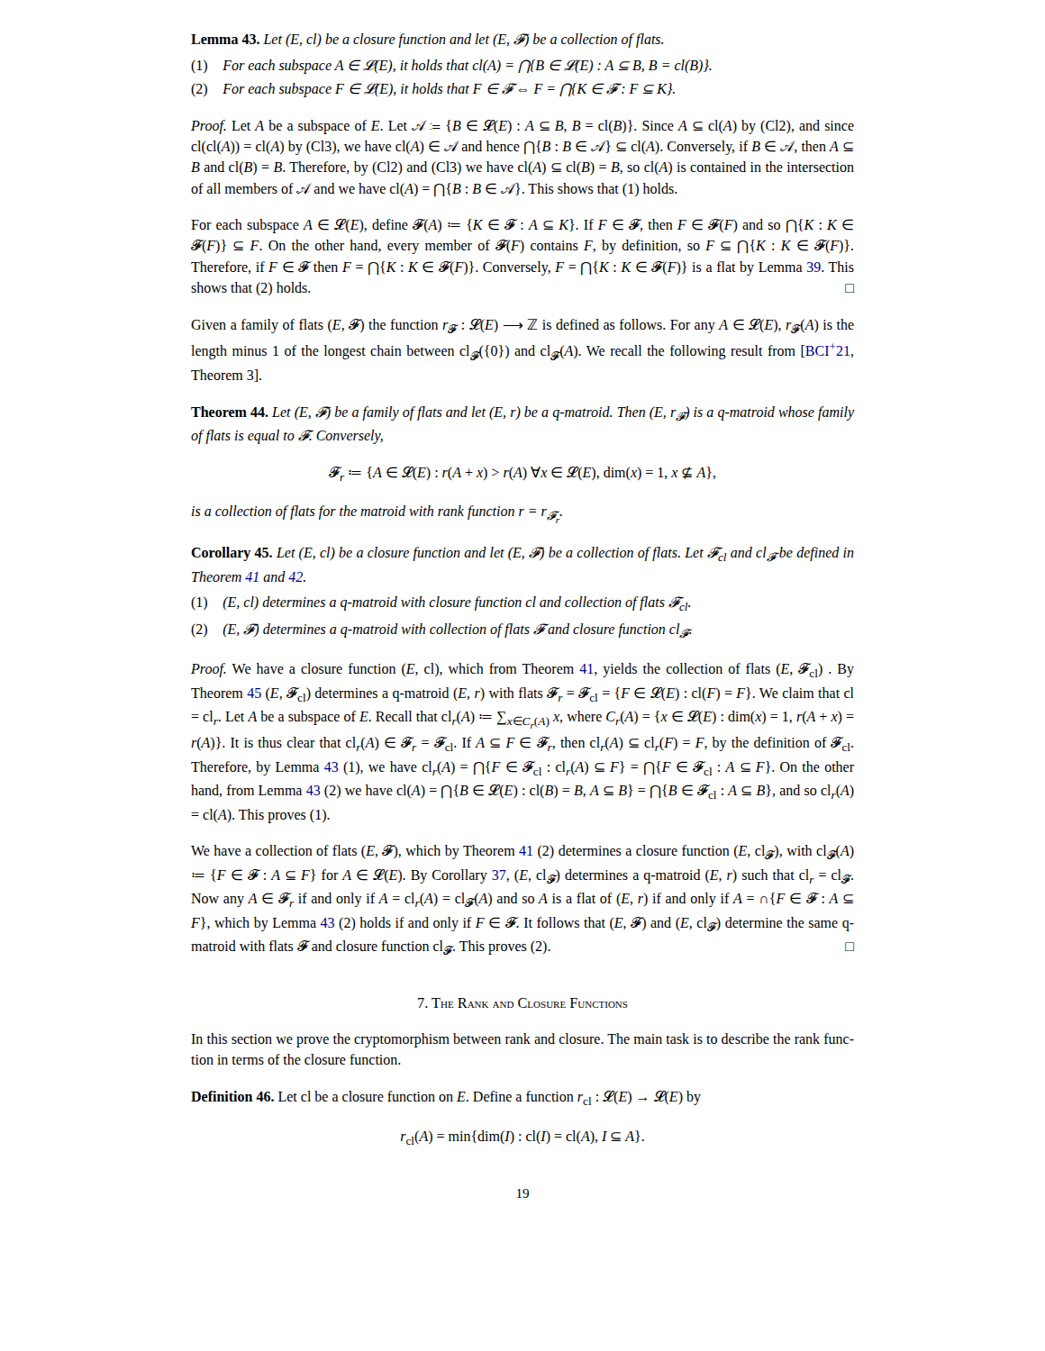Lemma 43. Let (E, cl) be a closure function and let (E, 𝓕) be a collection of flats.
(1) For each subspace A ∈ 𝓛(E), it holds that cl(A) = ⋂{B ∈ 𝓛(E) : A ⊆ B, B = cl(B)}.
(2) For each subspace F ∈ 𝓛(E), it holds that F ∈ 𝓕 ⇔ F = ⋂{K ∈ 𝓕 : F ⊆ K}.
Proof. Let A be a subspace of E. Let 𝒜 ≔ {B ∈ 𝓛(E) : A ⊆ B, B = cl(B)}. Since A ⊆ cl(A) by (Cl2), and since cl(cl(A)) = cl(A) by (Cl3), we have cl(A) ∈ 𝒜 and hence ⋂{B : B ∈ 𝒜} ⊆ cl(A). Conversely, if B ∈ 𝒜, then A ⊆ B and cl(B) = B. Therefore, by (Cl2) and (Cl3) we have cl(A) ⊆ cl(B) = B, so cl(A) is contained in the intersection of all members of 𝒜 and we have cl(A) = ⋂{B : B ∈ 𝒜}. This shows that (1) holds.
For each subspace A ∈ 𝓛(E), define 𝓕(A) ≔ {K ∈ 𝓕 : A ⊆ K}. If F ∈ 𝓕, then F ∈ 𝓕(F) and so ⋂{K : K ∈ 𝓕(F)} ⊆ F. On the other hand, every member of 𝓕(F) contains F, by definition, so F ⊆ ⋂{K : K ∈ 𝓕(F)}. Therefore, if F ∈ 𝓕 then F = ⋂{K : K ∈ 𝓕(F)}. Conversely, F = ⋂{K : K ∈ 𝓕(F)} is a flat by Lemma 39. This shows that (2) holds. □
Given a family of flats (E, 𝓕) the function r𝓕 : 𝓛(E) ⟶ ℤ is defined as follows. For any A ∈ 𝓛(E), r𝓕(A) is the length minus 1 of the longest chain between cl𝓕({0}) and cl𝓕(A). We recall the following result from [BCI+21, Theorem 3].
Theorem 44. Let (E, 𝓕) be a family of flats and let (E, r) be a q-matroid. Then (E, r𝓕) is a q-matroid whose family of flats is equal to 𝓕. Conversely,
𝓕r ≔ {A ∈ 𝓛(E) : r(A + x) > r(A) ∀x ∈ 𝓛(E), dim(x) = 1, x ⊈ A},
is a collection of flats for the matroid with rank function r = r𝓕r.
Corollary 45. Let (E, cl) be a closure function and let (E, 𝓕) be a collection of flats. Let 𝓕cl and cl𝓕 be defined in Theorem 41 and 42.
(1) (E, cl) determines a q-matroid with closure function cl and collection of flats 𝓕cl.
(2) (E, 𝓕) determines a q-matroid with collection of flats 𝓕 and closure function cl𝓕.
Proof. We have a closure function (E, cl), which from Theorem 41, yields the collection of flats (E, 𝓕cl) . By Theorem 45 (E, 𝓕cl) determines a q-matroid (E, r) with flats 𝓕r = 𝓕cl = {F ∈ 𝓛(E) : cl(F) = F}. We claim that cl = clr. Let A be a subspace of E. Recall that clr(A) ≔ ∑x∈Cr(A) x, where Cr(A) = {x ∈ 𝓛(E) : dim(x) = 1, r(A + x) = r(A)}. It is thus clear that clr(A) ∈ 𝓕r = 𝓕cl. If A ⊆ F ∈ 𝓕r, then clr(A) ⊆ clr(F) = F, by the definition of 𝓕cl. Therefore, by Lemma 43 (1), we have clr(A) = ⋂{F ∈ 𝓕cl : clr(A) ⊆ F} = ⋂{F ∈ 𝓕cl : A ⊆ F}. On the other hand, from Lemma 43 (2) we have cl(A) = ⋂{B ∈ 𝓛(E) : cl(B) = B, A ⊆ B} = ⋂{B ∈ 𝓕cl : A ⊆ B}, and so clr(A) = cl(A). This proves (1).
We have a collection of flats (E, 𝓕), which by Theorem 41 (2) determines a closure function (E, cl𝓕), with cl𝓕(A) ≔ {F ∈ 𝓕 : A ⊆ F} for A ∈ 𝓛(E). By Corollary 37, (E, cl𝓕) determines a q-matroid (E, r) such that clr = cl𝓕. Now any A ∈ 𝓕r if and only if A = clr(A) = cl𝓕(A) and so A is a flat of (E, r) if and only if A = ∩{F ∈ 𝓕 : A ⊆ F}, which by Lemma 43 (2) holds if and only if F ∈ 𝓕. It follows that (E, 𝓕) and (E, cl𝓕) determine the same q-matroid with flats 𝓕 and closure function cl𝓕. This proves (2). □
7. The Rank and Closure Functions
In this section we prove the cryptomorphism between rank and closure. The main task is to describe the rank function in terms of the closure function.
Definition 46. Let cl be a closure function on E. Define a function rcl : 𝓛(E) → 𝓛(E) by
rcl(A) = min{dim(I) : cl(I) = cl(A), I ⊆ A}.
19